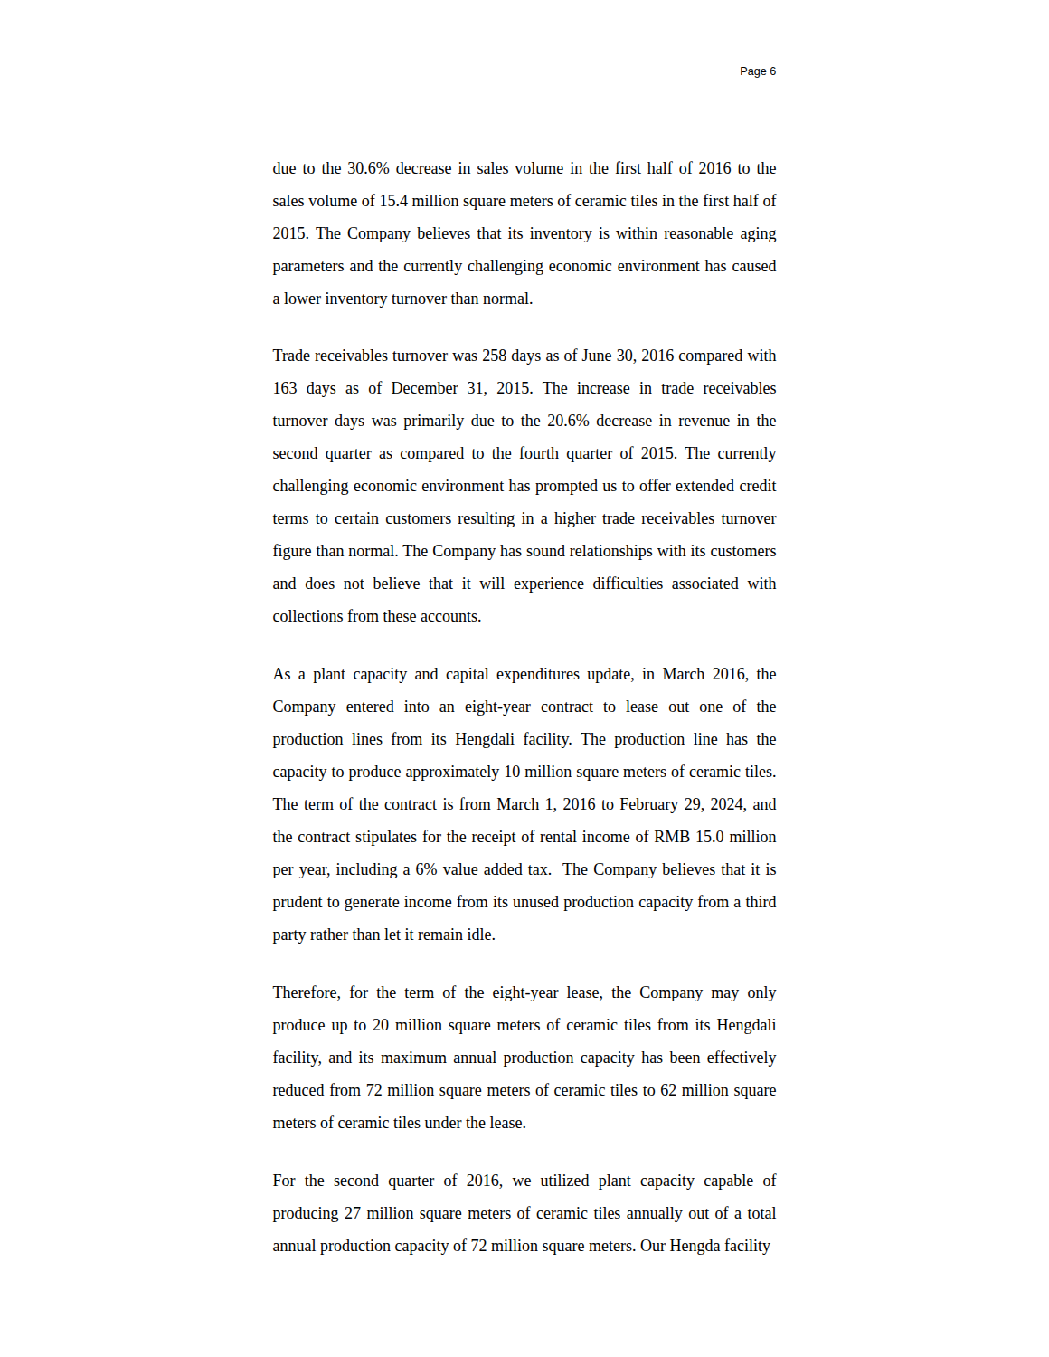Page 6
due to the 30.6% decrease in sales volume in the first half of 2016 to the sales volume of 15.4 million square meters of ceramic tiles in the first half of 2015. The Company believes that its inventory is within reasonable aging parameters and the currently challenging economic environment has caused a lower inventory turnover than normal.
Trade receivables turnover was 258 days as of June 30, 2016 compared with 163 days as of December 31, 2015. The increase in trade receivables turnover days was primarily due to the 20.6% decrease in revenue in the second quarter as compared to the fourth quarter of 2015. The currently challenging economic environment has prompted us to offer extended credit terms to certain customers resulting in a higher trade receivables turnover figure than normal. The Company has sound relationships with its customers and does not believe that it will experience difficulties associated with collections from these accounts.
As a plant capacity and capital expenditures update, in March 2016, the Company entered into an eight-year contract to lease out one of the production lines from its Hengdali facility. The production line has the capacity to produce approximately 10 million square meters of ceramic tiles. The term of the contract is from March 1, 2016 to February 29, 2024, and the contract stipulates for the receipt of rental income of RMB 15.0 million per year, including a 6% value added tax. The Company believes that it is prudent to generate income from its unused production capacity from a third party rather than let it remain idle.
Therefore, for the term of the eight-year lease, the Company may only produce up to 20 million square meters of ceramic tiles from its Hengdali facility, and its maximum annual production capacity has been effectively reduced from 72 million square meters of ceramic tiles to 62 million square meters of ceramic tiles under the lease.
For the second quarter of 2016, we utilized plant capacity capable of producing 27 million square meters of ceramic tiles annually out of a total annual production capacity of 72 million square meters. Our Hengda facility